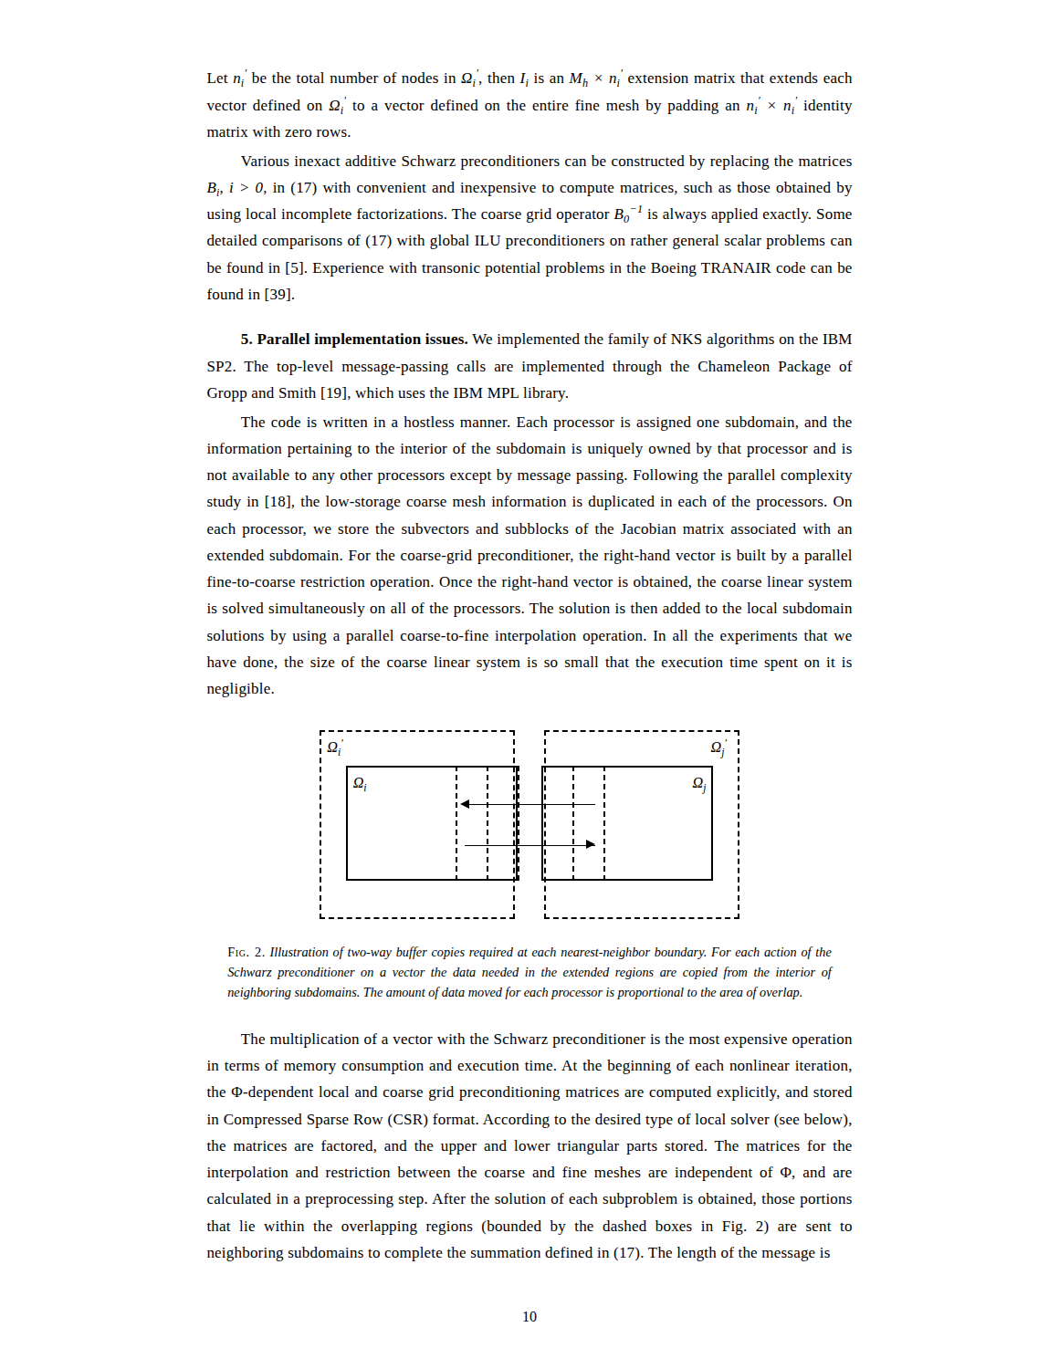Let ni′ be the total number of nodes in Ωi′, then Ii is an Mh × ni′ extension matrix that extends each vector defined on Ωi′ to a vector defined on the entire fine mesh by padding an ni′ × ni′ identity matrix with zero rows.
Various inexact additive Schwarz preconditioners can be constructed by replacing the matrices Bi, i > 0, in (17) with convenient and inexpensive to compute matrices, such as those obtained by using local incomplete factorizations. The coarse grid operator B0−1 is always applied exactly. Some detailed comparisons of (17) with global ILU preconditioners on rather general scalar problems can be found in [5]. Experience with transonic potential problems in the Boeing TRANAIR code can be found in [39].
5. Parallel implementation issues. We implemented the family of NKS algorithms on the IBM SP2. The top-level message-passing calls are implemented through the Chameleon Package of Gropp and Smith [19], which uses the IBM MPL library.
The code is written in a hostless manner. Each processor is assigned one subdomain, and the information pertaining to the interior of the subdomain is uniquely owned by that processor and is not available to any other processors except by message passing. Following the parallel complexity study in [18], the low-storage coarse mesh information is duplicated in each of the processors. On each processor, we store the subvectors and subblocks of the Jacobian matrix associated with an extended subdomain. For the coarse-grid preconditioner, the right-hand vector is built by a parallel fine-to-coarse restriction operation. Once the right-hand vector is obtained, the coarse linear system is solved simultaneously on all of the processors. The solution is then added to the local subdomain solutions by using a parallel coarse-to-fine interpolation operation. In all the experiments that we have done, the size of the coarse linear system is so small that the execution time spent on it is negligible.
Ωi′
Ωj′
Ωi
Ωj
Fig. 2. Illustration of two-way buffer copies required at each nearest-neighbor boundary. For each action of the Schwarz preconditioner on a vector the data needed in the extended regions are copied from the interior of neighboring subdomains. The amount of data moved for each processor is proportional to the area of overlap.
The multiplication of a vector with the Schwarz preconditioner is the most expensive operation in terms of memory consumption and execution time. At the beginning of each nonlinear iteration, the Φ-dependent local and coarse grid preconditioning matrices are computed explicitly, and stored in Compressed Sparse Row (CSR) format. According to the desired type of local solver (see below), the matrices are factored, and the upper and lower triangular parts stored. The matrices for the interpolation and restriction between the coarse and fine meshes are independent of Φ, and are calculated in a preprocessing step. After the solution of each subproblem is obtained, those portions that lie within the overlapping regions (bounded by the dashed boxes in Fig. 2) are sent to neighboring subdomains to complete the summation defined in (17). The length of the message is
10